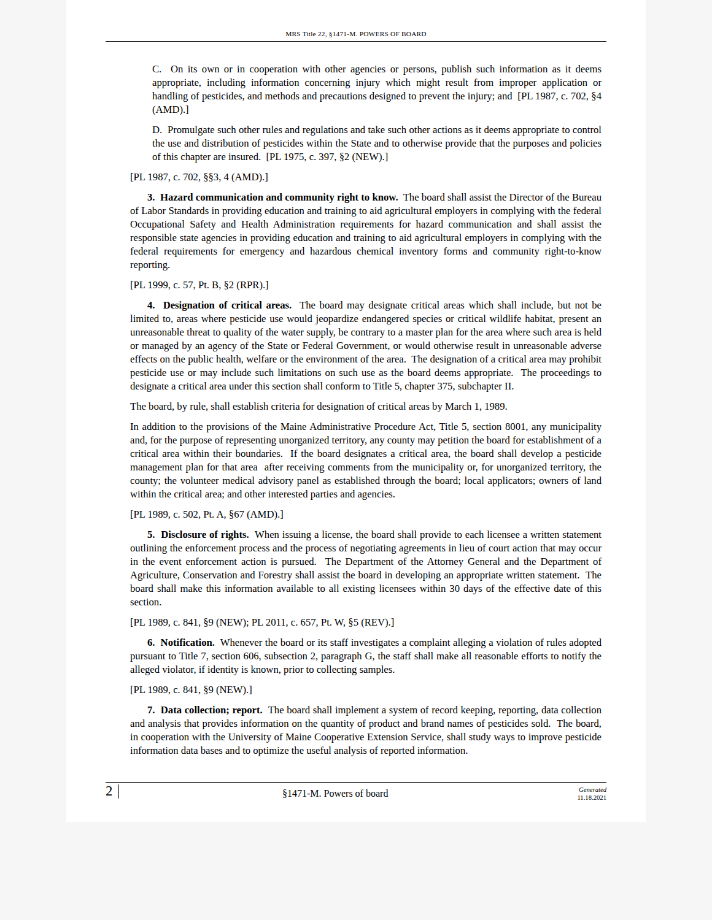MRS Title 22, §1471-M. POWERS OF BOARD
C. On its own or in cooperation with other agencies or persons, publish such information as it deems appropriate, including information concerning injury which might result from improper application or handling of pesticides, and methods and precautions designed to prevent the injury; and [PL 1987, c. 702, §4 (AMD).]
D. Promulgate such other rules and regulations and take such other actions as it deems appropriate to control the use and distribution of pesticides within the State and to otherwise provide that the purposes and policies of this chapter are insured. [PL 1975, c. 397, §2 (NEW).]
[PL 1987, c. 702, §§3, 4 (AMD).]
3. Hazard communication and community right to know. The board shall assist the Director of the Bureau of Labor Standards in providing education and training to aid agricultural employers in complying with the federal Occupational Safety and Health Administration requirements for hazard communication and shall assist the responsible state agencies in providing education and training to aid agricultural employers in complying with the federal requirements for emergency and hazardous chemical inventory forms and community right-to-know reporting.
[PL 1999, c. 57, Pt. B, §2 (RPR).]
4. Designation of critical areas. The board may designate critical areas which shall include, but not be limited to, areas where pesticide use would jeopardize endangered species or critical wildlife habitat, present an unreasonable threat to quality of the water supply, be contrary to a master plan for the area where such area is held or managed by an agency of the State or Federal Government, or would otherwise result in unreasonable adverse effects on the public health, welfare or the environment of the area. The designation of a critical area may prohibit pesticide use or may include such limitations on such use as the board deems appropriate. The proceedings to designate a critical area under this section shall conform to Title 5, chapter 375, subchapter II.
The board, by rule, shall establish criteria for designation of critical areas by March 1, 1989.
In addition to the provisions of the Maine Administrative Procedure Act, Title 5, section 8001, any municipality and, for the purpose of representing unorganized territory, any county may petition the board for establishment of a critical area within their boundaries. If the board designates a critical area, the board shall develop a pesticide management plan for that area after receiving comments from the municipality or, for unorganized territory, the county; the volunteer medical advisory panel as established through the board; local applicators; owners of land within the critical area; and other interested parties and agencies.
[PL 1989, c. 502, Pt. A, §67 (AMD).]
5. Disclosure of rights. When issuing a license, the board shall provide to each licensee a written statement outlining the enforcement process and the process of negotiating agreements in lieu of court action that may occur in the event enforcement action is pursued. The Department of the Attorney General and the Department of Agriculture, Conservation and Forestry shall assist the board in developing an appropriate written statement. The board shall make this information available to all existing licensees within 30 days of the effective date of this section.
[PL 1989, c. 841, §9 (NEW); PL 2011, c. 657, Pt. W, §5 (REV).]
6. Notification. Whenever the board or its staff investigates a complaint alleging a violation of rules adopted pursuant to Title 7, section 606, subsection 2, paragraph G, the staff shall make all reasonable efforts to notify the alleged violator, if identity is known, prior to collecting samples.
[PL 1989, c. 841, §9 (NEW).]
7. Data collection; report. The board shall implement a system of record keeping, reporting, data collection and analysis that provides information on the quantity of product and brand names of pesticides sold. The board, in cooperation with the University of Maine Cooperative Extension Service, shall study ways to improve pesticide information data bases and to optimize the useful analysis of reported information.
2
§1471-M. Powers of board
Generated
11.18.2021